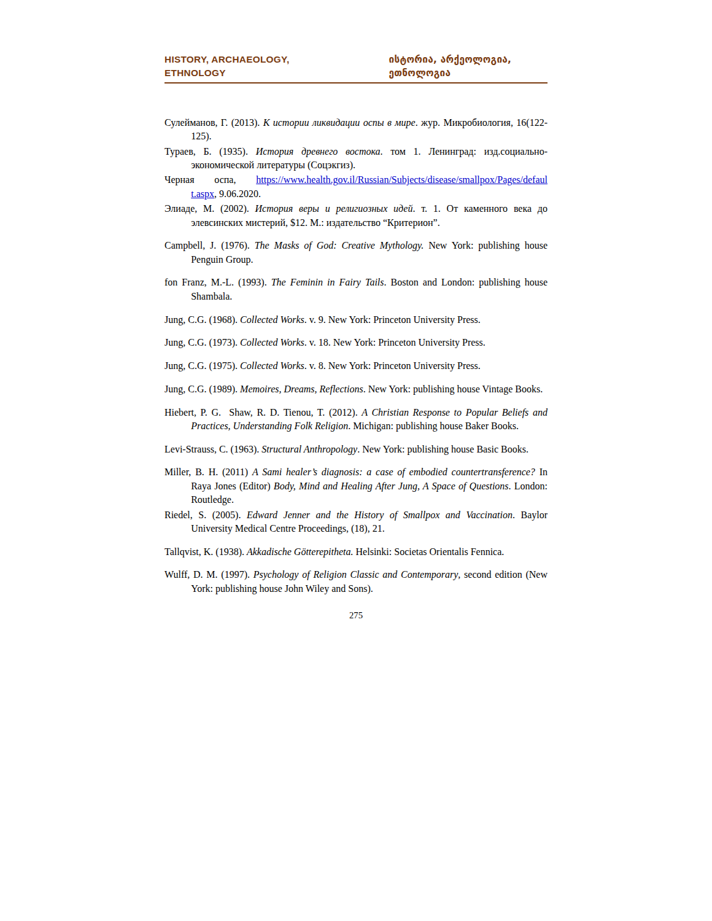HISTORY, ARCHAEOLOGY, ETHNOLOGY ისტორია, არქეოლოგია, ეთნოლოგია
Сулейманов, Г. (2013). К истории ликвидации оспы в мире. жур. Микробиология, 16(122-125).
Тураев, Б. (1935). История древнего востока. том 1. Ленинград: изд.социально-экономической литературы (Соцэкгиз).
Черная оспа, https://www.health.gov.il/Russian/Subjects/disease/smallpox/Pages/default.aspx, 9.06.2020.
Элиаде, М. (2002). История веры и религиозных идей. т. 1. От каменного века до элевсинских мистерий, $12. М.: издательство “Критерион”.
Campbell, J. (1976). The Masks of God: Creative Mythology. New York: publishing house Penguin Group.
fon Franz, M.-L. (1993). The Feminin in Fairy Tails. Boston and London: publishing house Shambala.
Jung, C.G. (1968). Collected Works. v. 9. New York: Princeton University Press.
Jung, C.G. (1973). Collected Works. v. 18. New York: Princeton University Press.
Jung, C.G. (1975). Collected Works. v. 8. New York: Princeton University Press.
Jung, C.G. (1989). Memoires, Dreams, Reflections. New York: publishing house Vintage Books.
Hiebert, P. G. Shaw, R. D. Tienou, T. (2012). A Christian Response to Popular Beliefs and Practices, Understanding Folk Religion. Michigan: publishing house Baker Books.
Levi-Strauss, C. (1963). Structural Anthropology. New York: publishing house Basic Books.
Miller, B. H. (2011) A Sami healer’s diagnosis: a case of embodied countertransference? In Raya Jones (Editor) Body, Mind and Healing After Jung, A Space of Questions. London: Routledge.
Riedel, S. (2005). Edward Jenner and the History of Smallpox and Vaccination. Baylor University Medical Centre Proceedings, (18), 21.
Tallqvist, K. (1938). Akkadische Götterepitheta. Helsinki: Societas Orientalis Fennica.
Wulff, D. M. (1997). Psychology of Religion Classic and Contemporary, second edition (New York: publishing house John Wiley and Sons).
275